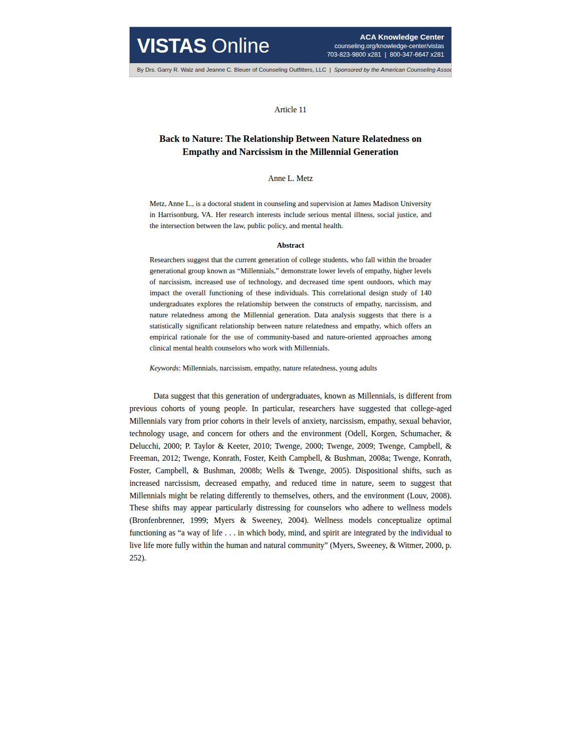VISTAS Online
ACA Knowledge Center
counseling.org/knowledge-center/vistas
703-823-9800 x281 | 800-347-6647 x281
By Drs. Garry R. Walz and Jeanne C. Bleuer of Counseling Outfitters, LLC | Sponsored by the American Counseling Association
Article 11
Back to Nature: The Relationship Between Nature Relatedness on
Empathy and Narcissism in the Millennial Generation
Anne L. Metz
Metz, Anne L., is a doctoral student in counseling and supervision at James Madison University in Harrisonburg, VA. Her research interests include serious mental illness, social justice, and the intersection between the law, public policy, and mental health.
Abstract
Researchers suggest that the current generation of college students, who fall within the broader generational group known as “Millennials,” demonstrate lower levels of empathy, higher levels of narcissism, increased use of technology, and decreased time spent outdoors, which may impact the overall functioning of these individuals. This correlational design study of 140 undergraduates explores the relationship between the constructs of empathy, narcissism, and nature relatedness among the Millennial generation. Data analysis suggests that there is a statistically significant relationship between nature relatedness and empathy, which offers an empirical rationale for the use of community-based and nature-oriented approaches among clinical mental health counselors who work with Millennials.
Keywords: Millennials, narcissism, empathy, nature relatedness, young adults
Data suggest that this generation of undergraduates, known as Millennials, is different from previous cohorts of young people. In particular, researchers have suggested that college-aged Millennials vary from prior cohorts in their levels of anxiety, narcissism, empathy, sexual behavior, technology usage, and concern for others and the environment (Odell, Korgen, Schumacher, & Delucchi, 2000; P. Taylor & Keeter, 2010; Twenge, 2000; Twenge, 2009; Twenge, Campbell, & Freeman, 2012; Twenge, Konrath, Foster, Keith Campbell, & Bushman, 2008a; Twenge, Konrath, Foster, Campbell, & Bushman, 2008b; Wells & Twenge, 2005). Dispositional shifts, such as increased narcissism, decreased empathy, and reduced time in nature, seem to suggest that Millennials might be relating differently to themselves, others, and the environment (Louv, 2008). These shifts may appear particularly distressing for counselors who adhere to wellness models (Bronfenbrenner, 1999; Myers & Sweeney, 2004). Wellness models conceptualize optimal functioning as “a way of life . . . in which body, mind, and spirit are integrated by the individual to live life more fully within the human and natural community” (Myers, Sweeney, & Witmer, 2000, p. 252).